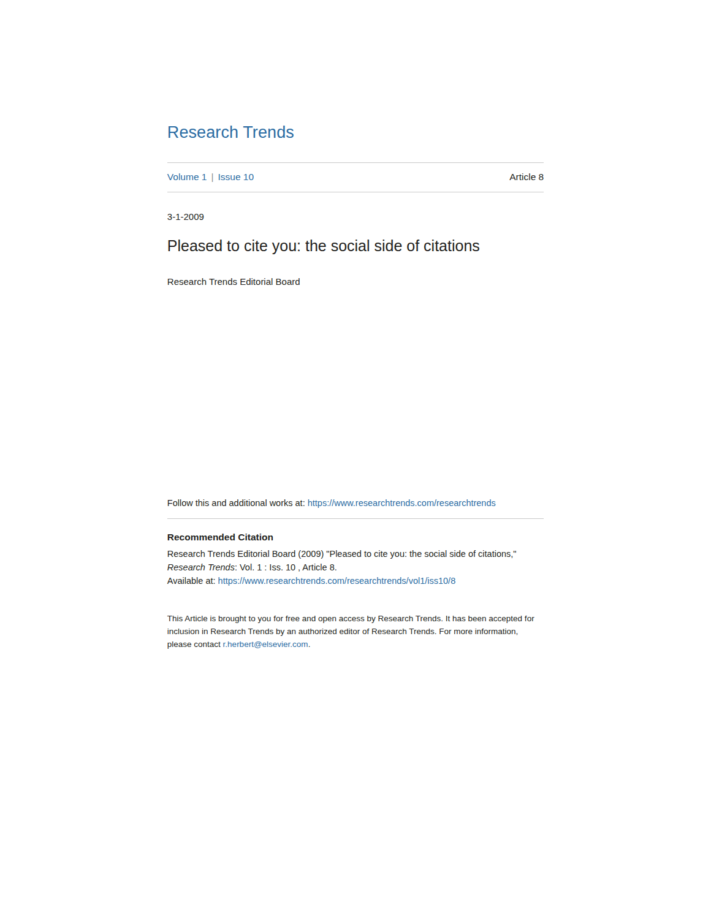Research Trends
Volume 1|Issue 10
Article 8
3-1-2009
Pleased to cite you: the social side of citations
Research Trends Editorial Board
Follow this and additional works at: https://www.researchtrends.com/researchtrends
Recommended Citation
Research Trends Editorial Board (2009) "Pleased to cite you: the social side of citations," Research Trends: Vol. 1 : Iss. 10 , Article 8.
Available at: https://www.researchtrends.com/researchtrends/vol1/iss10/8
This Article is brought to you for free and open access by Research Trends. It has been accepted for inclusion in Research Trends by an authorized editor of Research Trends. For more information, please contact r.herbert@elsevier.com.